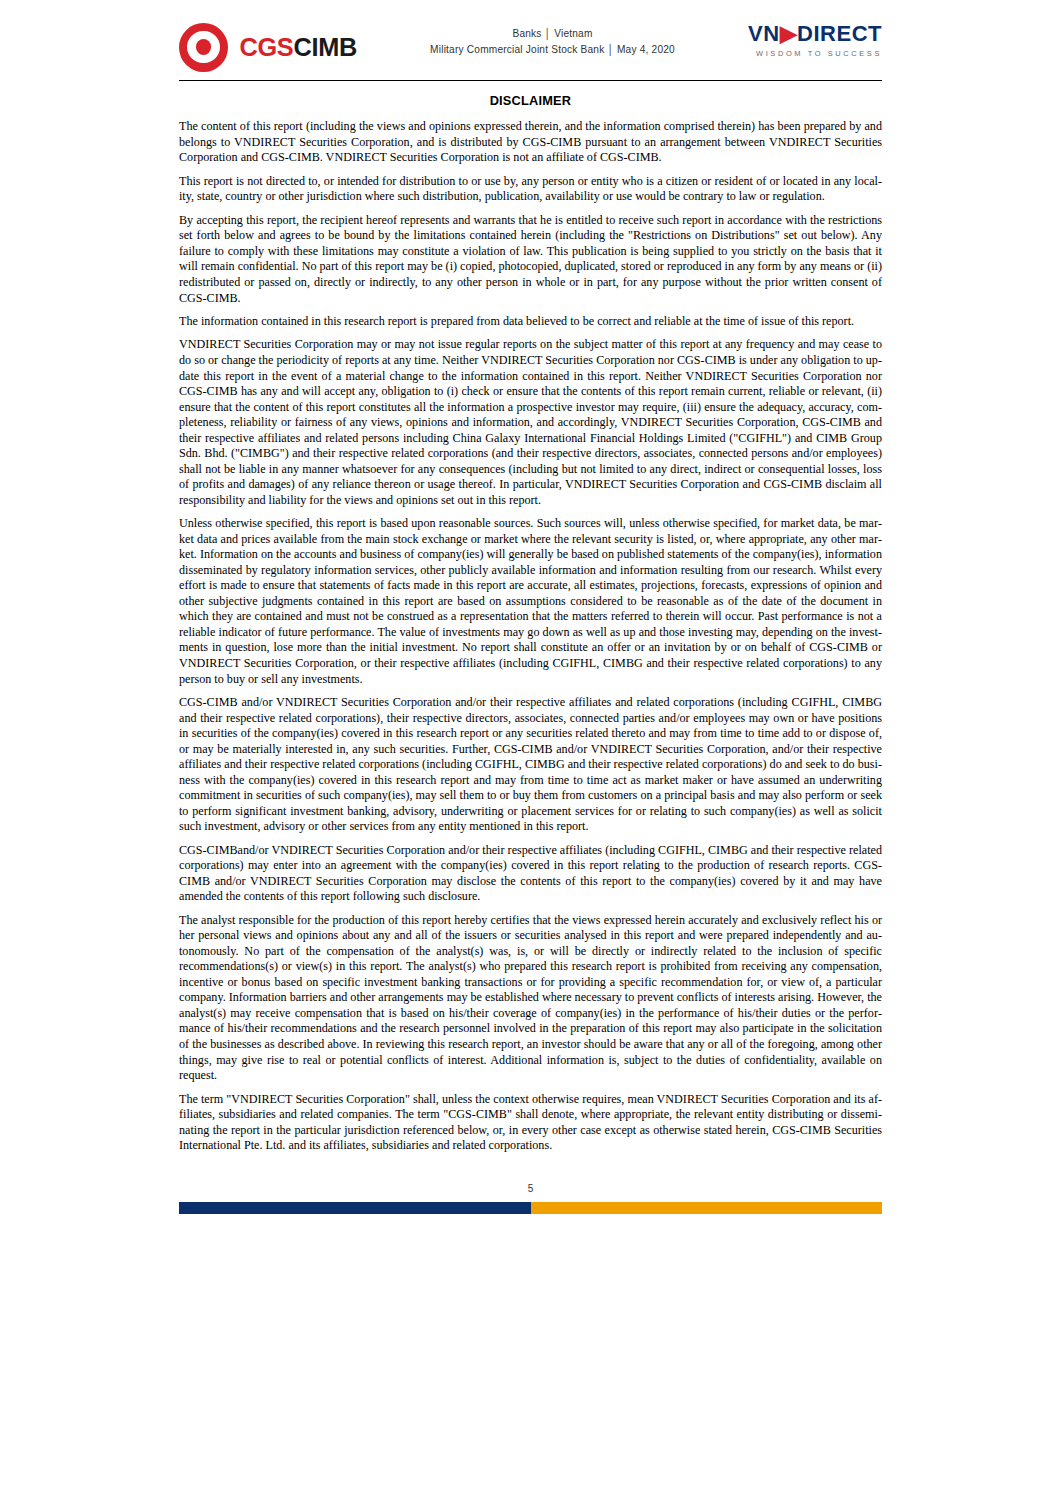CGS CIMB
Banks │ Vietnam
Military Commercial Joint Stock Bank │ May 4, 2020
VN▶DIRECT
WISDOM TO SUCCESS
DISCLAIMER
The content of this report (including the views and opinions expressed therein, and the information comprised therein) has been prepared by and belongs to VNDIRECT Securities Corporation, and is distributed by CGS-CIMB pursuant to an arrangement between VNDIRECT Securities Corporation and CGS-CIMB. VNDIRECT Securities Corporation is not an affiliate of CGS-CIMB.
This report is not directed to, or intended for distribution to or use by, any person or entity who is a citizen or resident of or located in any locality, state, country or other jurisdiction where such distribution, publication, availability or use would be contrary to law or regulation.
By accepting this report, the recipient hereof represents and warrants that he is entitled to receive such report in accordance with the restrictions set forth below and agrees to be bound by the limitations contained herein (including the "Restrictions on Distributions" set out below). Any failure to comply with these limitations may constitute a violation of law. This publication is being supplied to you strictly on the basis that it will remain confidential. No part of this report may be (i) copied, photocopied, duplicated, stored or reproduced in any form by any means or (ii) redistributed or passed on, directly or indirectly, to any other person in whole or in part, for any purpose without the prior written consent of CGS-CIMB.
The information contained in this research report is prepared from data believed to be correct and reliable at the time of issue of this report.
VNDIRECT Securities Corporation may or may not issue regular reports on the subject matter of this report at any frequency and may cease to do so or change the periodicity of reports at any time. Neither VNDIRECT Securities Corporation nor CGS-CIMB is under any obligation to update this report in the event of a material change to the information contained in this report. Neither VNDIRECT Securities Corporation nor CGS-CIMB has any and will accept any, obligation to (i) check or ensure that the contents of this report remain current, reliable or relevant, (ii) ensure that the content of this report constitutes all the information a prospective investor may require, (iii) ensure the adequacy, accuracy, completeness, reliability or fairness of any views, opinions and information, and accordingly, VNDIRECT Securities Corporation, CGS-CIMB and their respective affiliates and related persons including China Galaxy International Financial Holdings Limited ("CGIFHL") and CIMB Group Sdn. Bhd. ("CIMBG") and their respective related corporations (and their respective directors, associates, connected persons and/or employees) shall not be liable in any manner whatsoever for any consequences (including but not limited to any direct, indirect or consequential losses, loss of profits and damages) of any reliance thereon or usage thereof. In particular, VNDIRECT Securities Corporation and CGS-CIMB disclaim all responsibility and liability for the views and opinions set out in this report.
Unless otherwise specified, this report is based upon reasonable sources. Such sources will, unless otherwise specified, for market data, be market data and prices available from the main stock exchange or market where the relevant security is listed, or, where appropriate, any other market. Information on the accounts and business of company(ies) will generally be based on published statements of the company(ies), information disseminated by regulatory information services, other publicly available information and information resulting from our research. Whilst every effort is made to ensure that statements of facts made in this report are accurate, all estimates, projections, forecasts, expressions of opinion and other subjective judgments contained in this report are based on assumptions considered to be reasonable as of the date of the document in which they are contained and must not be construed as a representation that the matters referred to therein will occur. Past performance is not a reliable indicator of future performance. The value of investments may go down as well as up and those investing may, depending on the investments in question, lose more than the initial investment. No report shall constitute an offer or an invitation by or on behalf of CGS-CIMB or VNDIRECT Securities Corporation, or their respective affiliates (including CGIFHL, CIMBG and their respective related corporations) to any person to buy or sell any investments.
CGS-CIMB and/or VNDIRECT Securities Corporation and/or their respective affiliates and related corporations (including CGIFHL, CIMBG and their respective related corporations), their respective directors, associates, connected parties and/or employees may own or have positions in securities of the company(ies) covered in this research report or any securities related thereto and may from time to time add to or dispose of, or may be materially interested in, any such securities. Further, CGS-CIMB and/or VNDIRECT Securities Corporation, and/or their respective affiliates and their respective related corporations (including CGIFHL, CIMBG and their respective related corporations) do and seek to do business with the company(ies) covered in this research report and may from time to time act as market maker or have assumed an underwriting commitment in securities of such company(ies), may sell them to or buy them from customers on a principal basis and may also perform or seek to perform significant investment banking, advisory, underwriting or placement services for or relating to such company(ies) as well as solicit such investment, advisory or other services from any entity mentioned in this report.
CGS-CIMBand/or VNDIRECT Securities Corporation and/or their respective affiliates (including CGIFHL, CIMBG and their respective related corporations) may enter into an agreement with the company(ies) covered in this report relating to the production of research reports. CGS-CIMB and/or VNDIRECT Securities Corporation may disclose the contents of this report to the company(ies) covered by it and may have amended the contents of this report following such disclosure.
The analyst responsible for the production of this report hereby certifies that the views expressed herein accurately and exclusively reflect his or her personal views and opinions about any and all of the issuers or securities analysed in this report and were prepared independently and autonomously. No part of the compensation of the analyst(s) was, is, or will be directly or indirectly related to the inclusion of specific recommendations(s) or view(s) in this report. The analyst(s) who prepared this research report is prohibited from receiving any compensation, incentive or bonus based on specific investment banking transactions or for providing a specific recommendation for, or view of, a particular company. Information barriers and other arrangements may be established where necessary to prevent conflicts of interests arising. However, the analyst(s) may receive compensation that is based on his/their coverage of company(ies) in the performance of his/their duties or the performance of his/their recommendations and the research personnel involved in the preparation of this report may also participate in the solicitation of the businesses as described above. In reviewing this research report, an investor should be aware that any or all of the foregoing, among other things, may give rise to real or potential conflicts of interest. Additional information is, subject to the duties of confidentiality, available on request.
The term "VNDIRECT Securities Corporation" shall, unless the context otherwise requires, mean VNDIRECT Securities Corporation and its affiliates, subsidiaries and related companies. The term "CGS-CIMB" shall denote, where appropriate, the relevant entity distributing or disseminating the report in the particular jurisdiction referenced below, or, in every other case except as otherwise stated herein, CGS-CIMB Securities International Pte. Ltd. and its affiliates, subsidiaries and related corporations.
5